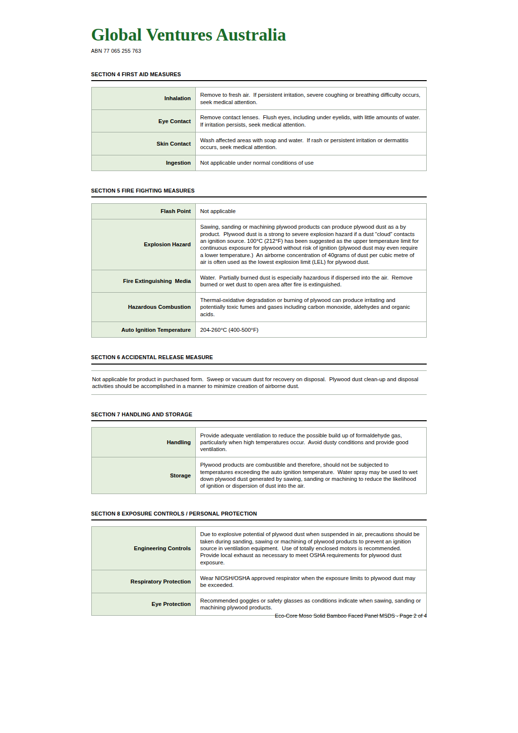Global Ventures Australia
ABN 77 065 255 763
SECTION 4 FIRST AID MEASURES
| Inhalation | Remove to fresh air. If persistent irritation, severe coughing or breathing difficulty occurs, seek medical attention. |
| Eye Contact | Remove contact lenses. Flush eyes, including under eyelids, with little amounts of water. If irritation persists, seek medical attention. |
| Skin Contact | Wash affected areas with soap and water. If rash or persistent irritation or dermatitis occurs, seek medical attention. |
| Ingestion | Not applicable under normal conditions of use |
SECTION 5 FIRE FIGHTING MEASURES
| Flash Point | Not applicable |
| Explosion Hazard | Sawing, sanding or machining plywood products can produce plywood dust as a by product. Plywood dust is a strong to severe explosion hazard if a dust “cloud” contacts an ignition source. 100°C (212°F) has been suggested as the upper temperature limit for continuous exposure for plywood without risk of ignition (plywood dust may even require a lower temperature.) An airborne concentration of 40grams of dust per cubic metre of air is often used as the lowest explosion limit (LEL) for plywood dust. |
| Fire Extinguishing Media | Water. Partially burned dust is especially hazardous if dispersed into the air. Remove burned or wet dust to open area after fire is extinguished. |
| Hazardous Combustion | Thermal-oxidative degradation or burning of plywood can produce irritating and potentially toxic fumes and gases including carbon monoxide, aldehydes and organic acids. |
| Auto Ignition Temperature | 204-260°C (400-500°F) |
SECTION 6 ACCIDENTAL RELEASE MEASURE
Not applicable for product in purchased form. Sweep or vacuum dust for recovery on disposal. Plywood dust clean-up and disposal activities should be accomplished in a manner to minimize creation of airborne dust.
SECTION 7 HANDLING AND STORAGE
| Handling | Provide adequate ventilation to reduce the possible build up of formaldehyde gas, particularly when high temperatures occur. Avoid dusty conditions and provide good ventilation. |
| Storage | Plywood products are combustible and therefore, should not be subjected to temperatures exceeding the auto ignition temperature. Water spray may be used to wet down plywood dust generated by sawing, sanding or machining to reduce the likelihood of ignition or dispersion of dust into the air. |
SECTION 8 EXPOSURE CONTROLS / PERSONAL PROTECTION
| Engineering Controls | Due to explosive potential of plywood dust when suspended in air, precautions should be taken during sanding, sawing or machining of plywood products to prevent an ignition source in ventilation equipment. Use of totally enclosed motors is recommended. Provide local exhaust as necessary to meet OSHA requirements for plywood dust exposure. |
| Respiratory Protection | Wear NIOSH/OSHA approved respirator when the exposure limits to plywood dust may be exceeded. |
| Eye Protection | Recommended goggles or safety glasses as conditions indicate when sawing, sanding or machining plywood products. |
Eco-Core Moso Solid Bamboo Faced Panel MSDS - Page 2 of 4